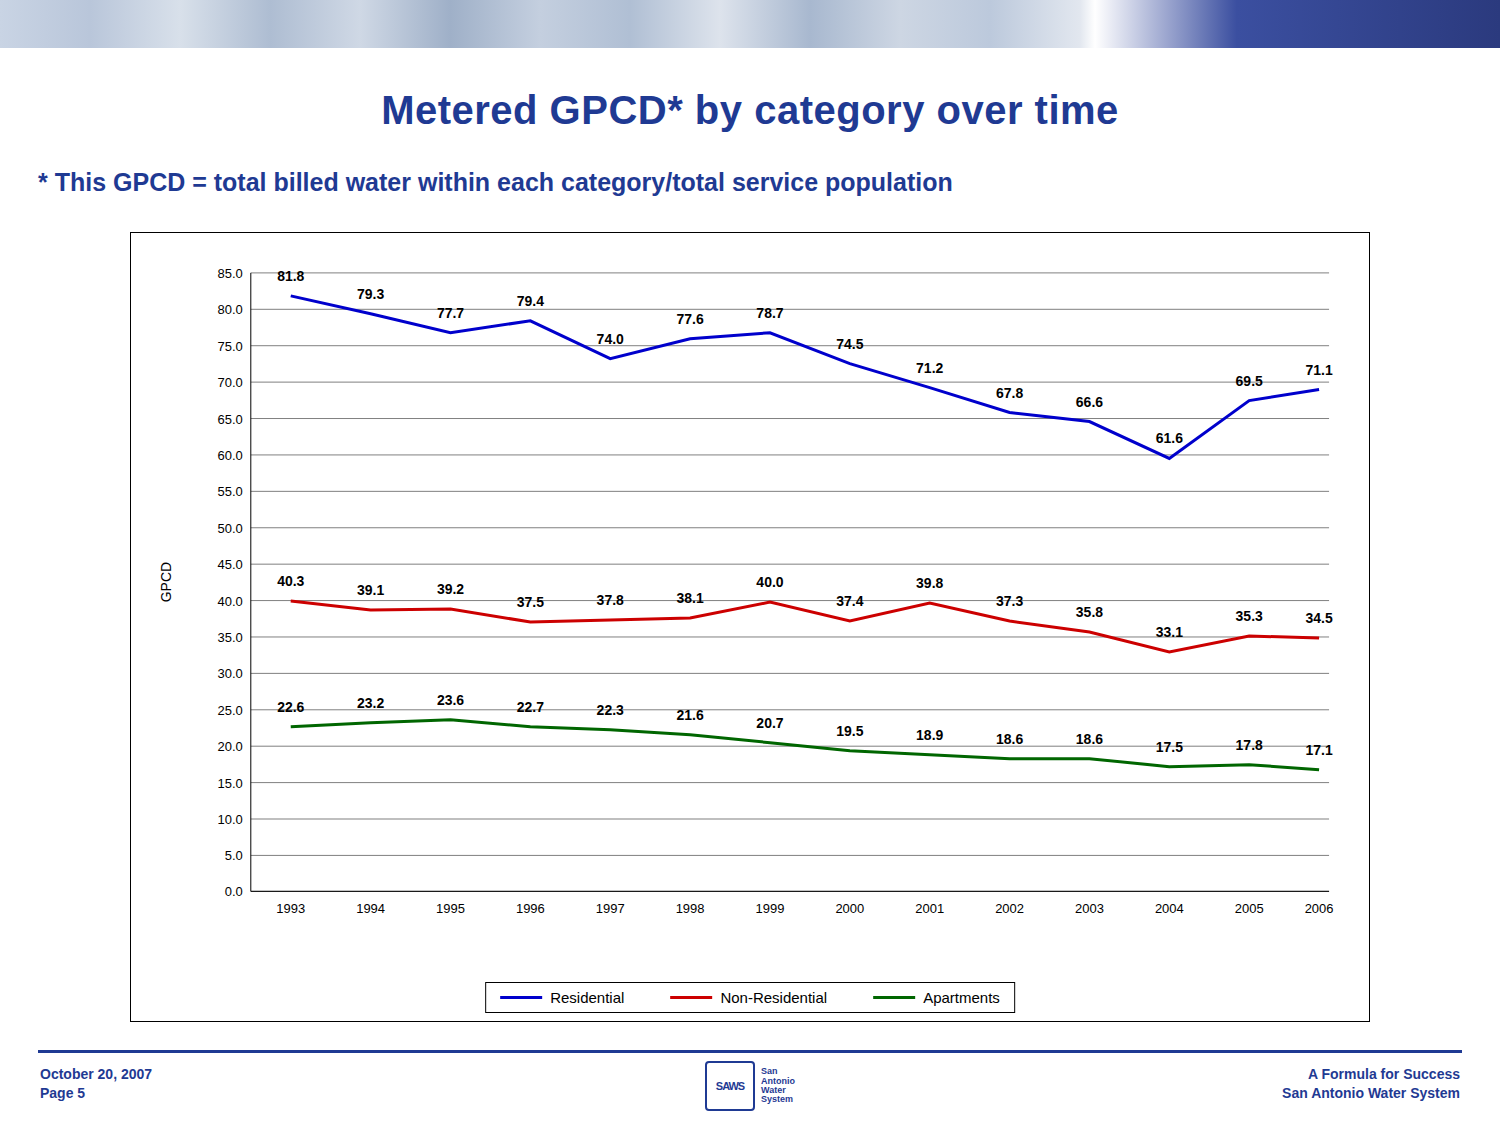Metered GPCD* by category over time
* This GPCD = total billed water within each category/total service population
85.0 80.0 75.0 70.0 65.0 60.0 55.0 50.0 45.0 40.0 35.0 30.0 25.0 20.0 15.0 10.0 5.0 0.0 GPCD 1993 1994 1995 1996 1997 1998 1999 2000 2001 2002 2003 2004 2005 2006 81.8 79.3 77.7 79.4 74.0 77.6 78.7 74.5 71.2 67.8 66.6 61.6 69.5 71.1 40.3 39.1 39.2 37.5 37.8 38.1 40.0 37.4 39.8 37.3 35.8 33.1 35.3 34.5 22.6 23.2 23.6 22.7 22.3 21.6 20.7 19.5 18.9 18.6 18.6 17.5 17.8 17.1
Residential Non-Residential Apartments
October 20, 2007
Page 5
SAWS
San
Antonio
Water
System
A Formula for Success
San Antonio Water System